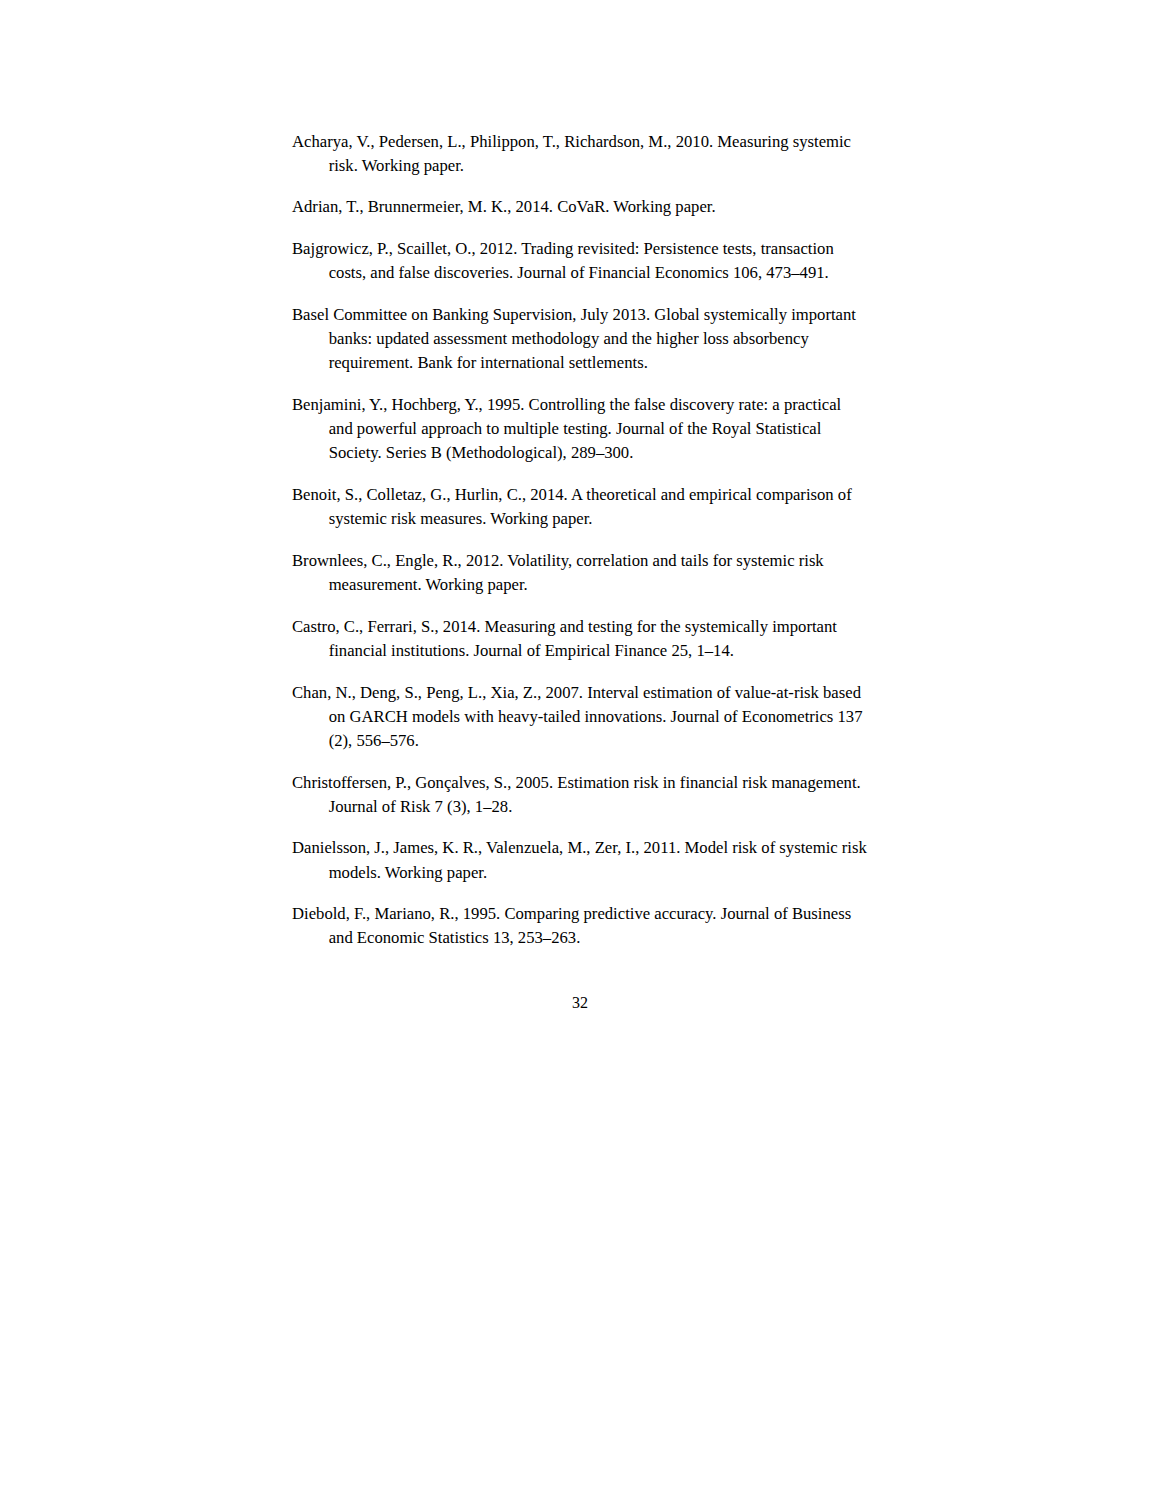Acharya, V., Pedersen, L., Philippon, T., Richardson, M., 2010. Measuring systemic risk. Working paper.
Adrian, T., Brunnermeier, M. K., 2014. CoVaR. Working paper.
Bajgrowicz, P., Scaillet, O., 2012. Trading revisited: Persistence tests, transaction costs, and false discoveries. Journal of Financial Economics 106, 473–491.
Basel Committee on Banking Supervision, July 2013. Global systemically important banks: updated assessment methodology and the higher loss absorbency requirement. Bank for international settlements.
Benjamini, Y., Hochberg, Y., 1995. Controlling the false discovery rate: a practical and powerful approach to multiple testing. Journal of the Royal Statistical Society. Series B (Methodological), 289–300.
Benoit, S., Colletaz, G., Hurlin, C., 2014. A theoretical and empirical comparison of systemic risk measures. Working paper.
Brownlees, C., Engle, R., 2012. Volatility, correlation and tails for systemic risk measurement. Working paper.
Castro, C., Ferrari, S., 2014. Measuring and testing for the systemically important financial institutions. Journal of Empirical Finance 25, 1–14.
Chan, N., Deng, S., Peng, L., Xia, Z., 2007. Interval estimation of value-at-risk based on GARCH models with heavy-tailed innovations. Journal of Econometrics 137 (2), 556–576.
Christoffersen, P., Gonçalves, S., 2005. Estimation risk in financial risk management. Journal of Risk 7 (3), 1–28.
Danielsson, J., James, K. R., Valenzuela, M., Zer, I., 2011. Model risk of systemic risk models. Working paper.
Diebold, F., Mariano, R., 1995. Comparing predictive accuracy. Journal of Business and Economic Statistics 13, 253–263.
32